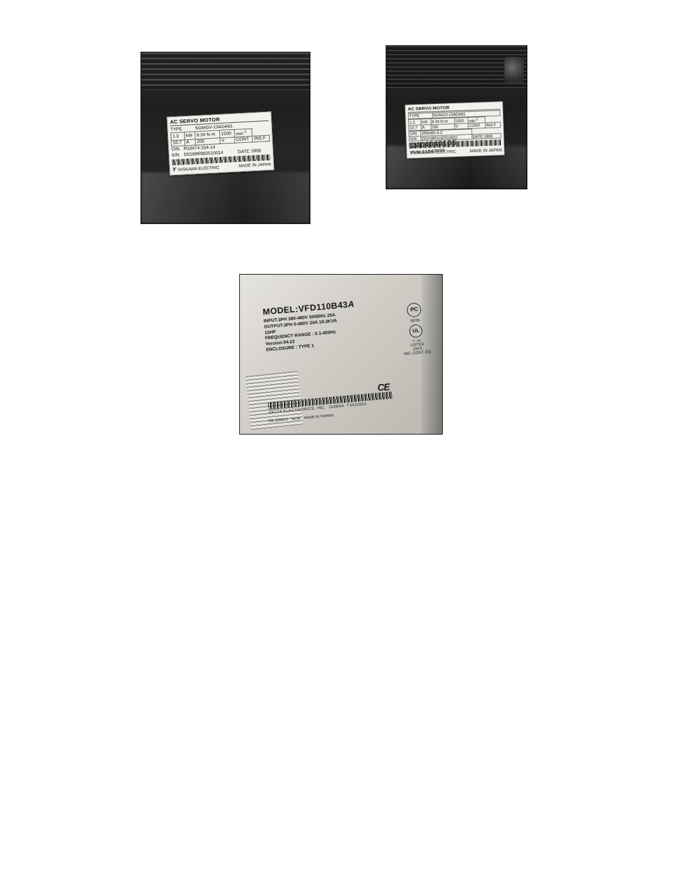AC SERVO MOTOR
| TYPE | SGMGV-13ADA61 |
| 1.3 | kW | 8.34 N·m | 1500 | min -1 |
| 10.7 | A | 200 | V | CONT | INS F |
| O/N | R18474-154-14 |
| S/N | D0188R982510014 | DATE 1808 |
Y YASKAWA ELECTRIC MADE IN JAPAN
AC SERVO MOTOR. TYPE SGMGV-13ADA61. 1.3 kW, 8.34 N·m, 1500 min−1. 10.7 A, 200 V, CONT, INS F. O/N R18474-154-14. S/N D0188R982510014, DATE 1808. Yaskawa Electric. Made in Japan.
AC SERVO MOTOR
| TYPE | SGMGV-13ADA61 |
| 1.3 | kW | 8.34 N·m | 1000 | min -1 |
| 10.7 | A | 200 | V | CONT | INS F |
| O/N | 2R6480-3-2 |
| S/N | D0218R1182510002 | DATE 1808 |
Y YASKAWA ELECTRIC MADE IN JAPAN
240404010S S/N 11547006
AC SERVO MOTOR. TYPE SGMGV-13ADA61. 1.3 kW, 8.34 N·m, 1000 min−1. 10.7 A, 200 V, CONT, INS F. O/N 2R6480-3-2. S/N D0218R1182510002, DATE 1808. Yaskawa Electric. Made in Japan. Handwritten markings: 240404010S, S/N 11547006.
MODEL:VFD110B43A
INPUT:3PH 380-480V 50/60Hz 25A
OUTPUT:3PH 0-480V 24A 18.3KVA
15HP
FREQUENCY RANGE : 0.1-400Hz
Version:04.22
ENCLOSURE : TYPE 1
PC
AE95
UL
c us
LISTED
19XX
IND. CONT. EQ.
CE
DELTA ELECTRONICS, INC. 110B4A T3420001
GB 12668-3 N138 MADE IN TAIWAN
MODEL: VFD110B43A. INPUT: 3PH 380-480V 50/60Hz 25A. OUTPUT: 3PH 0-480V 24A 18.3KVA, 15HP. FREQUENCY RANGE: 0.1-400Hz. Version 04.22. ENCLOSURE: TYPE 1. GB 12668-3. N138. CE, UL Listed, Industrial Control Equipment. Delta Electronics, Inc. Serial 110B4A T3420001. Made in Taiwan.